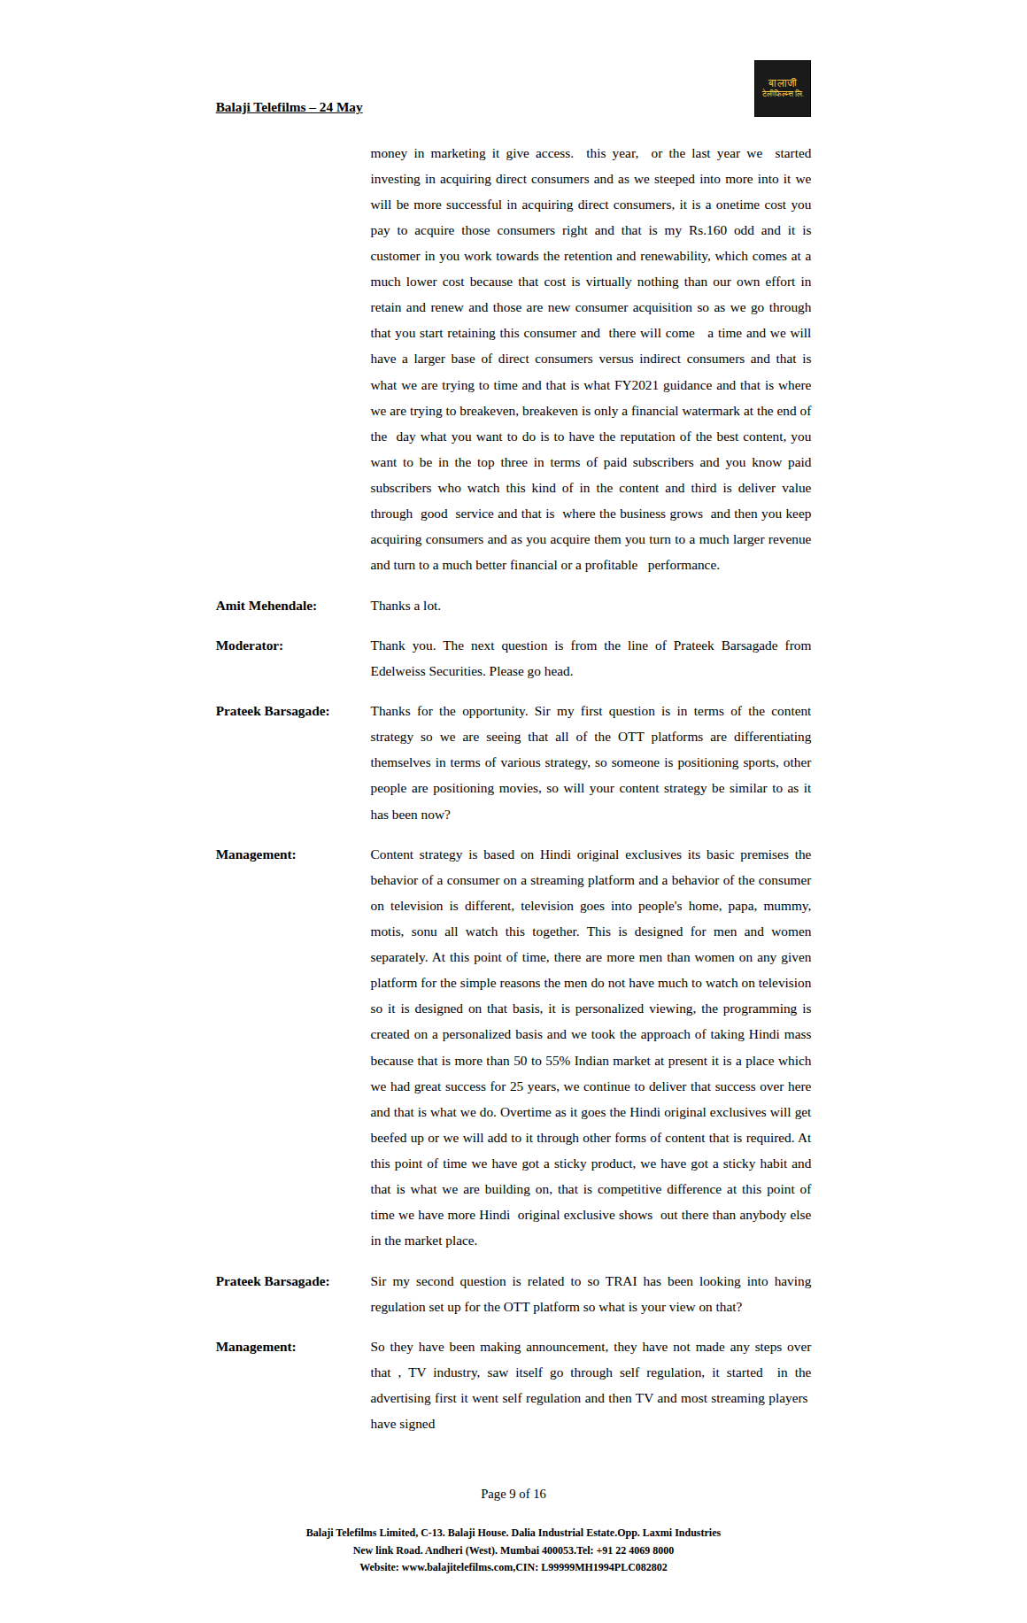Balaji Telefilms – 24 May
बालाजी टेलीफिल्म्स लि.
money in marketing it give access. this year, or the last year we started investing in acquiring direct consumers and as we steeped into more into it we will be more successful in acquiring direct consumers, it is a onetime cost you pay to acquire those consumers right and that is my Rs.160 odd and it is customer in you work towards the retention and renewability, which comes at a much lower cost because that cost is virtually nothing than our own effort in retain and renew and those are new consumer acquisition so as we go through that you start retaining this consumer and there will come a time and we will have a larger base of direct consumers versus indirect consumers and that is what we are trying to time and that is what FY2021 guidance and that is where we are trying to breakeven, breakeven is only a financial watermark at the end of the day what you want to do is to have the reputation of the best content, you want to be in the top three in terms of paid subscribers and you know paid subscribers who watch this kind of in the content and third is deliver value through good service and that is where the business grows and then you keep acquiring consumers and as you acquire them you turn to a much larger revenue and turn to a much better financial or a profitable performance.
| Amit Mehendale: | Thanks a lot. |
| Moderator: | Thank you. The next question is from the line of Prateek Barsagade from Edelweiss Securities. Please go head. |
| Prateek Barsagade: | Thanks for the opportunity. Sir my first question is in terms of the content strategy so we are seeing that all of the OTT platforms are differentiating themselves in terms of various strategy, so someone is positioning sports, other people are positioning movies, so will your content strategy be similar to as it has been now? |
| Management: | Content strategy is based on Hindi original exclusives its basic premises the behavior of a consumer on a streaming platform and a behavior of the consumer on television is different, television goes into people's home, papa, mummy, motis, sonu all watch this together. This is designed for men and women separately. At this point of time, there are more men than women on any given platform for the simple reasons the men do not have much to watch on television so it is designed on that basis, it is personalized viewing, the programming is created on a personalized basis and we took the approach of taking Hindi mass because that is more than 50 to 55% Indian market at present it is a place which we had great success for 25 years, we continue to deliver that success over here and that is what we do. Overtime as it goes the Hindi original exclusives will get beefed up or we will add to it through other forms of content that is required. At this point of time we have got a sticky product, we have got a sticky habit and that is what we are building on, that is competitive difference at this point of time we have more Hindi original exclusive shows out there than anybody else in the market place. |
| Prateek Barsagade: | Sir my second question is related to so TRAI has been looking into having regulation set up for the OTT platform so what is your view on that? |
| Management: | So they have been making announcement, they have not made any steps over that , TV industry, saw itself go through self regulation, it started in the advertising first it went self regulation and then TV and most streaming players have signed |
Page 9 of 16
Balaji Telefilms Limited, C-13. Balaji House. Dalia Industrial Estate.Opp. Laxmi Industries
New link Road. Andheri (West). Mumbai 400053.Tel: +91 22 4069 8000
Website: www.balajitelefilms.com,CIN: L99999MH1994PLC082802